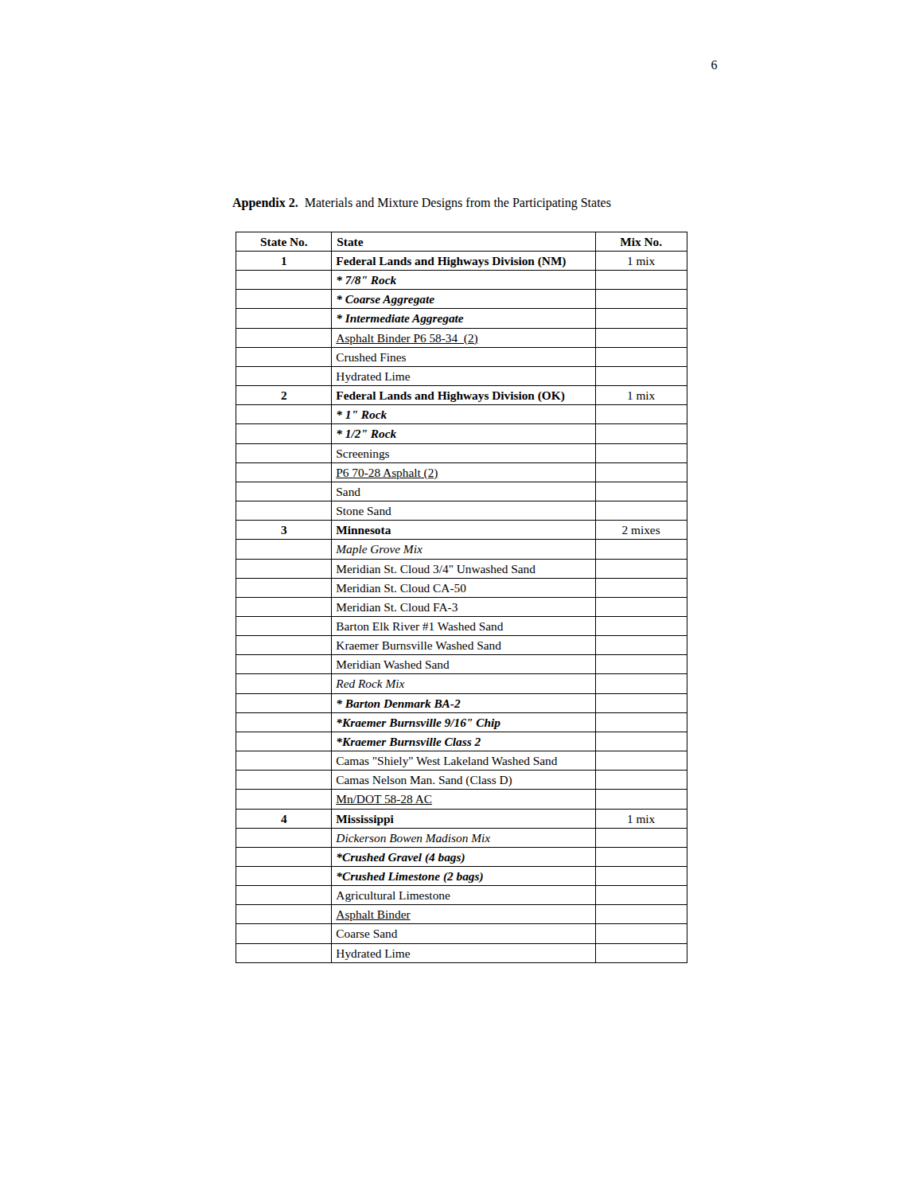6
Appendix 2. Materials and Mixture Designs from the Participating States
| State No. | State | Mix No. |
| --- | --- | --- |
| 1 | Federal Lands and Highways Division (NM) | 1 mix |
| | * 7/8" Rock | |
| | * Coarse Aggregate | |
| | * Intermediate Aggregate | |
| | Asphalt Binder P6 58-34 (2) | |
| | Crushed Fines | |
| | Hydrated Lime | |
| 2 | Federal Lands and Highways Division (OK) | 1 mix |
| | * 1" Rock | |
| | * 1/2" Rock | |
| | Screenings | |
| | P6 70-28 Asphalt (2) | |
| | Sand | |
| | Stone Sand | |
| 3 | Minnesota | 2 mixes |
| | Maple Grove Mix | |
| | Meridian St. Cloud 3/4" Unwashed Sand | |
| | Meridian St. Cloud CA-50 | |
| | Meridian St. Cloud FA-3 | |
| | Barton Elk River #1 Washed Sand | |
| | Kraemer Burnsville Washed Sand | |
| | Meridian Washed Sand | |
| | Red Rock Mix | |
| | * Barton Denmark BA-2 | |
| | *Kraemer Burnsville 9/16" Chip | |
| | *Kraemer Burnsville Class 2 | |
| | Camas "Shiely" West Lakeland Washed Sand | |
| | Camas Nelson Man. Sand (Class D) | |
| | Mn/DOT 58-28 AC | |
| 4 | Mississippi | 1 mix |
| | Dickerson Bowen Madison Mix | |
| | *Crushed Gravel (4 bags) | |
| | *Crushed Limestone (2 bags) | |
| | Agricultural Limestone | |
| | Asphalt Binder | |
| | Coarse Sand | |
| | Hydrated Lime | |